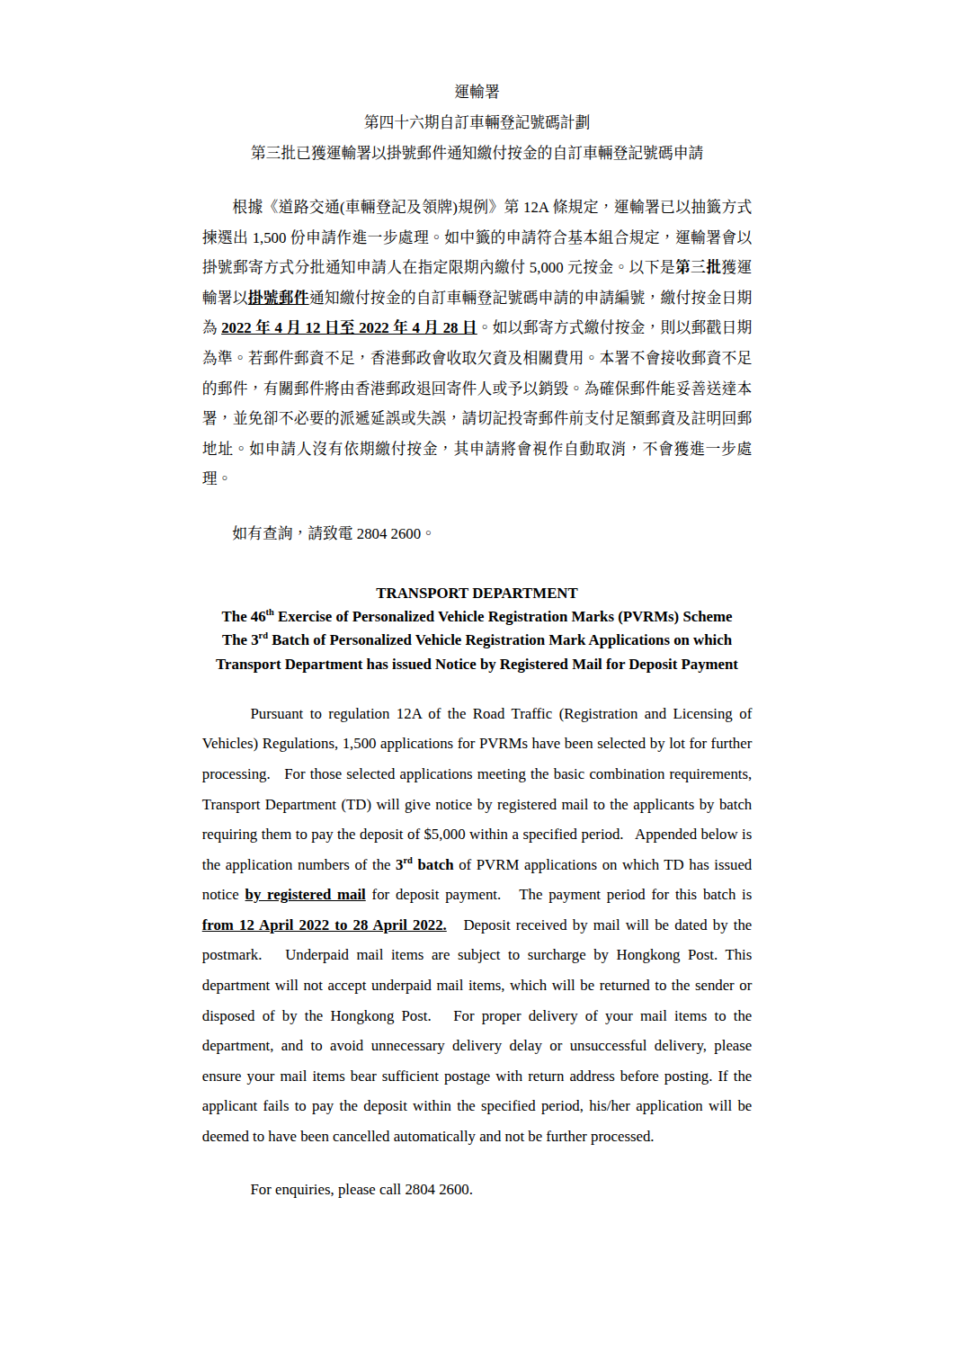運輸署
第四十六期自訂車輛登記號碼計劃
第三批已獲運輸署以掛號郵件通知繳付按金的自訂車輛登記號碼申請
根據《道路交通(車輛登記及領牌)規例》第 12A 條規定，運輸署已以抽籤方式揀選出 1,500 份申請作進一步處理。如中籤的申請符合基本組合規定，運輸署會以掛號郵寄方式分批通知申請人在指定限期內繳付 5,000 元按金。以下是第三批獲運輸署以掛號郵件通知繳付按金的自訂車輛登記號碼申請的申請編號，繳付按金日期為 2022 年 4 月 12 日至 2022 年 4 月 28 日。如以郵寄方式繳付按金，則以郵戳日期為準。若郵件郵資不足，香港郵政會收取欠資及相關費用。本署不會接收郵資不足的郵件，有關郵件將由香港郵政退回寄件人或予以銷毀。為確保郵件能妥善送達本署，並免卻不必要的派遞延誤或失誤，請切記投寄郵件前支付足額郵資及註明回郵地址。如申請人沒有依期繳付按金，其申請將會視作自動取消，不會獲進一步處理。
如有查詢，請致電 2804 2600。
TRANSPORT DEPARTMENT
The 46th Exercise of Personalized Vehicle Registration Marks (PVRMs) Scheme
The 3rd Batch of Personalized Vehicle Registration Mark Applications on which
Transport Department has issued Notice by Registered Mail for Deposit Payment
Pursuant to regulation 12A of the Road Traffic (Registration and Licensing of Vehicles) Regulations, 1,500 applications for PVRMs have been selected by lot for further processing. For those selected applications meeting the basic combination requirements, Transport Department (TD) will give notice by registered mail to the applicants by batch requiring them to pay the deposit of $5,000 within a specified period. Appended below is the application numbers of the 3rd batch of PVRM applications on which TD has issued notice by registered mail for deposit payment. The payment period for this batch is from 12 April 2022 to 28 April 2022. Deposit received by mail will be dated by the postmark. Underpaid mail items are subject to surcharge by Hongkong Post. This department will not accept underpaid mail items, which will be returned to the sender or disposed of by the Hongkong Post. For proper delivery of your mail items to the department, and to avoid unnecessary delivery delay or unsuccessful delivery, please ensure your mail items bear sufficient postage with return address before posting. If the applicant fails to pay the deposit within the specified period, his/her application will be deemed to have been cancelled automatically and not be further processed.
For enquiries, please call 2804 2600.